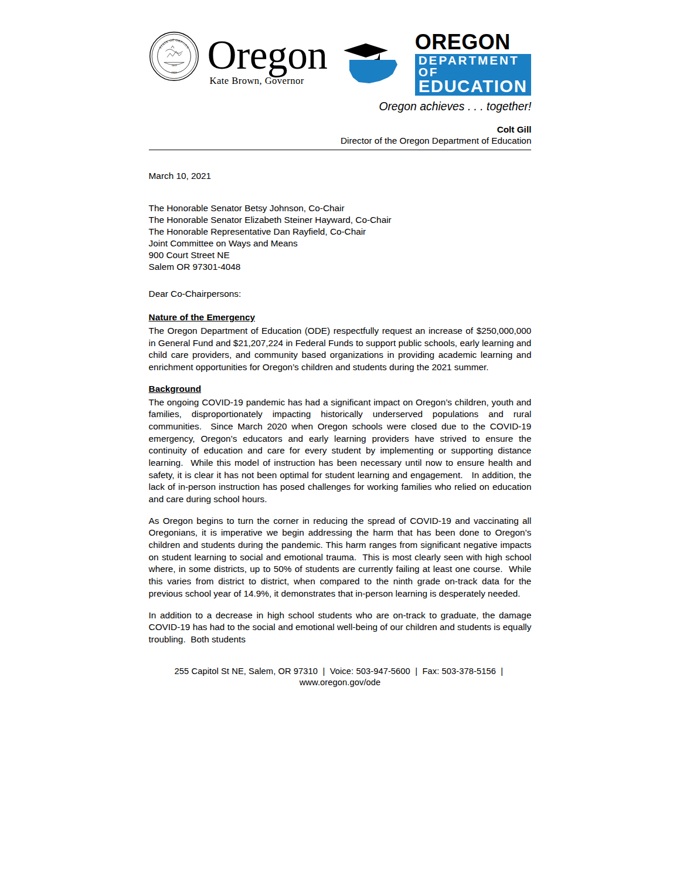STATE OF OREGON 1859 1859
Oregon Kate Brown, Governor
OREGON DEPARTMENT OF EDUCATION
Oregon achieves . . . together!
Colt Gill
Director of the Oregon Department of Education
March 10, 2021
The Honorable Senator Betsy Johnson, Co-Chair
The Honorable Senator Elizabeth Steiner Hayward, Co-Chair
The Honorable Representative Dan Rayfield, Co-Chair
Joint Committee on Ways and Means
900 Court Street NE
Salem OR 97301-4048
Dear Co-Chairpersons:
Nature of the Emergency
The Oregon Department of Education (ODE) respectfully request an increase of $250,000,000 in General Fund and $21,207,224 in Federal Funds to support public schools, early learning and child care providers, and community based organizations in providing academic learning and enrichment opportunities for Oregon’s children and students during the 2021 summer.
Background
The ongoing COVID-19 pandemic has had a significant impact on Oregon’s children, youth and families, disproportionately impacting historically underserved populations and rural communities. Since March 2020 when Oregon schools were closed due to the COVID-19 emergency, Oregon’s educators and early learning providers have strived to ensure the continuity of education and care for every student by implementing or supporting distance learning. While this model of instruction has been necessary until now to ensure health and safety, it is clear it has not been optimal for student learning and engagement. In addition, the lack of in-person instruction has posed challenges for working families who relied on education and care during school hours.
As Oregon begins to turn the corner in reducing the spread of COVID-19 and vaccinating all Oregonians, it is imperative we begin addressing the harm that has been done to Oregon’s children and students during the pandemic. This harm ranges from significant negative impacts on student learning to social and emotional trauma. This is most clearly seen with high school where, in some districts, up to 50% of students are currently failing at least one course. While this varies from district to district, when compared to the ninth grade on-track data for the previous school year of 14.9%, it demonstrates that in-person learning is desperately needed.
In addition to a decrease in high school students who are on-track to graduate, the damage COVID-19 has had to the social and emotional well-being of our children and students is equally troubling. Both students
255 Capitol St NE, Salem, OR 97310 | Voice: 503-947-5600 | Fax: 503-378-5156 | www.oregon.gov/ode